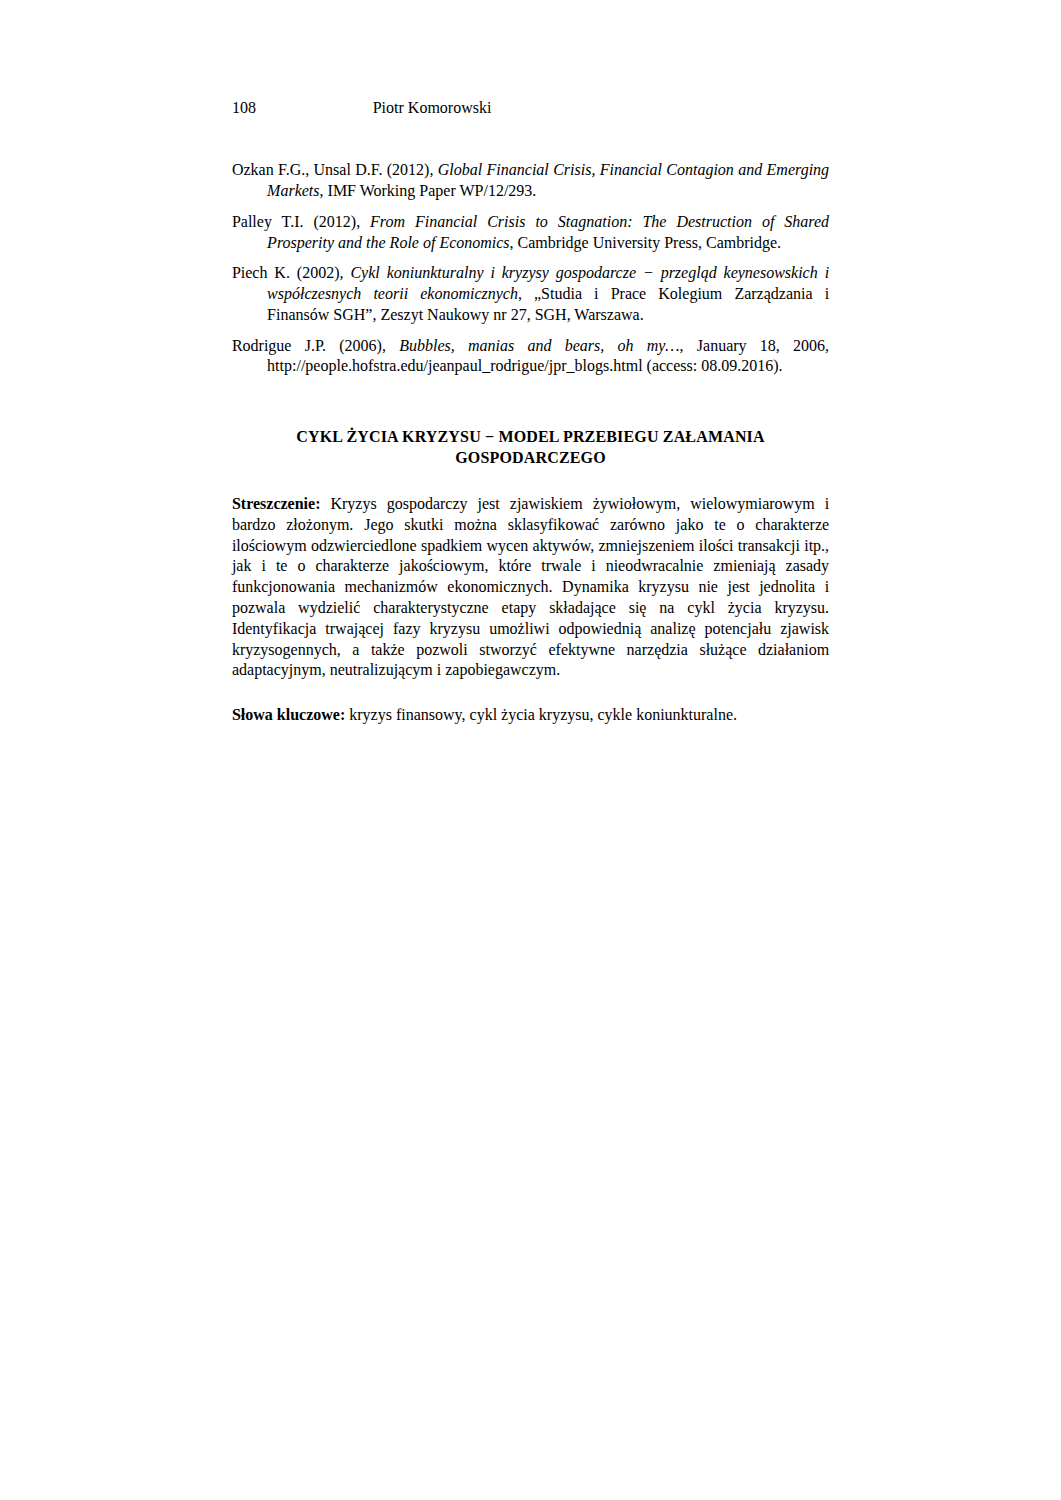108 Piotr Komorowski
Ozkan F.G., Unsal D.F. (2012), Global Financial Crisis, Financial Contagion and Emerging Markets, IMF Working Paper WP/12/293.
Palley T.I. (2012), From Financial Crisis to Stagnation: The Destruction of Shared Prosperity and the Role of Economics, Cambridge University Press, Cambridge.
Piech K. (2002), Cykl koniunkturalny i kryzysy gospodarcze − przegląd keynesowskich i współczesnych teorii ekonomicznych, „Studia i Prace Kolegium Zarządzania i Finansów SGH”, Zeszyt Naukowy nr 27, SGH, Warszawa.
Rodrigue J.P. (2006), Bubbles, manias and bears, oh my…, January 18, 2006, http://people.hofstra.edu/jeanpaul_rodrigue/jpr_blogs.html (access: 08.09.2016).
Cykl życia kryzysu − model przebiegu załamania
gospodarczego
Streszczenie: Kryzys gospodarczy jest zjawiskiem żywiołowym, wielowymiarowym i bardzo złożonym. Jego skutki można sklasyfikować zarówno jako te o charakterze ilościowym odzwierciedlone spadkiem wycen aktywów, zmniejszeniem ilości transakcji itp., jak i te o charakterze jakościowym, które trwale i nieodwracalnie zmieniają zasady funkcjonowania mechanizmów ekonomicznych. Dynamika kryzysu nie jest jednolita i pozwala wydzielić charakterystyczne etapy składające się na cykl życia kryzysu. Identyfikacja trwającej fazy kryzysu umożliwi odpowiednią analizę potencjału zjawisk kryzysogennych, a także pozwoli stworzyć efektywne narzędzia służące działaniom adaptacyjnym, neutralizującym i zapobiegawczym.
Słowa kluczowe: kryzys finansowy, cykl życia kryzysu, cykle koniunkturalne.